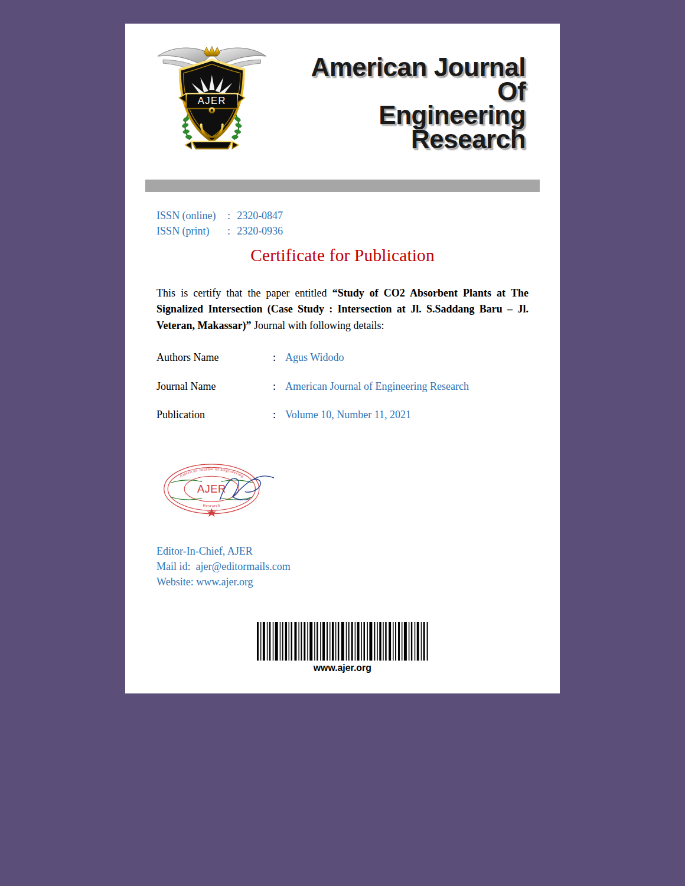AJER
American Journal Of
Engineering Research
ISSN (online): 2320-0847
ISSN (print): 2320-0936
Certificate for Publication
This is certify that the paper entitled “Study of CO2 Absorbent Plants at The Signalized Intersection (Case Study : Intersection at Jl. S.Saddang Baru – Jl. Veteran, Makassar)” Journal with following details:
Authors Name
:
Agus Widodo
Journal Name
:
American Journal of Engineering Research
Publication
:
Volume 10, Number 11, 2021
American Journal of Engineering Research AJER
Editor-In-Chief, AJER
Mail id: ajer@editormails.com
Website: www.ajer.org
www.ajer.org